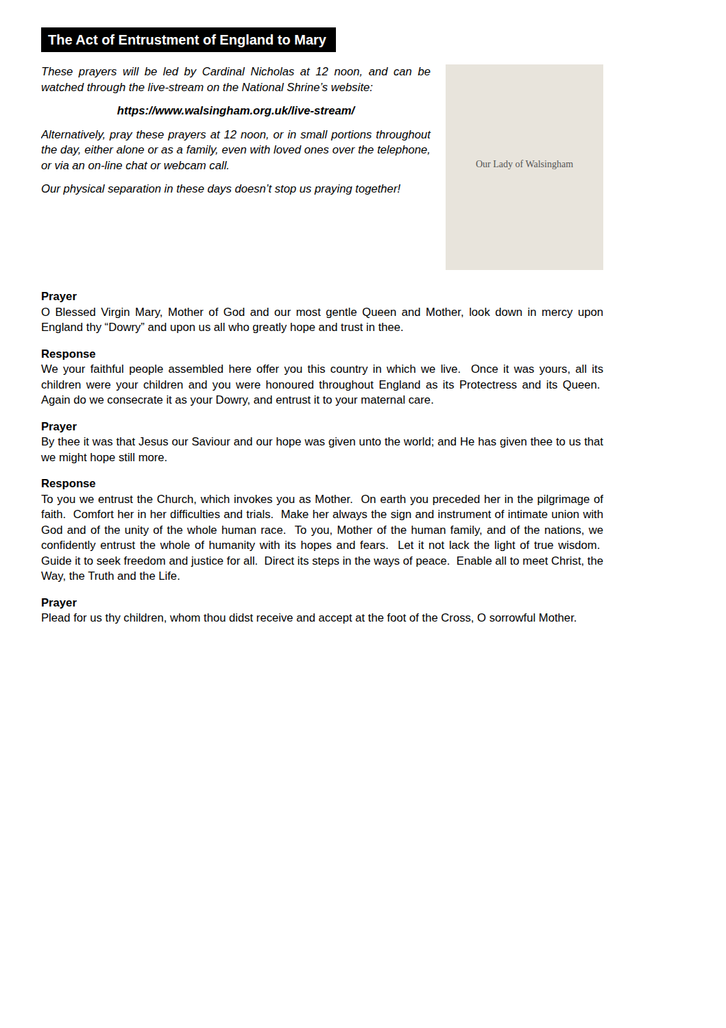The Act of Entrustment of England to Mary
These prayers will be led by Cardinal Nicholas at 12 noon, and can be watched through the live-stream on the National Shrine’s website:
https://www.walsingham.org.uk/live-stream/
Alternatively, pray these prayers at 12 noon, or in small portions throughout the day, either alone or as a family, even with loved ones over the telephone, or via an on-line chat or webcam call.
Our physical separation in these days doesn’t stop us praying together!
Prayer
O Blessed Virgin Mary, Mother of God and our most gentle Queen and Mother, look down in mercy upon England thy “Dowry” and upon us all who greatly hope and trust in thee.
Response
We your faithful people assembled here offer you this country in which we live. Once it was yours, all its children were your children and you were honoured throughout England as its Protectress and its Queen. Again do we consecrate it as your Dowry, and entrust it to your maternal care.
Prayer
By thee it was that Jesus our Saviour and our hope was given unto the world; and He has given thee to us that we might hope still more.
Response
To you we entrust the Church, which invokes you as Mother. On earth you preceded her in the pilgrimage of faith. Comfort her in her difficulties and trials. Make her always the sign and instrument of intimate union with God and of the unity of the whole human race. To you, Mother of the human family, and of the nations, we confidently entrust the whole of humanity with its hopes and fears. Let it not lack the light of true wisdom. Guide it to seek freedom and justice for all. Direct its steps in the ways of peace. Enable all to meet Christ, the Way, the Truth and the Life.
Prayer
Plead for us thy children, whom thou didst receive and accept at the foot of the Cross, O sorrowful Mother.